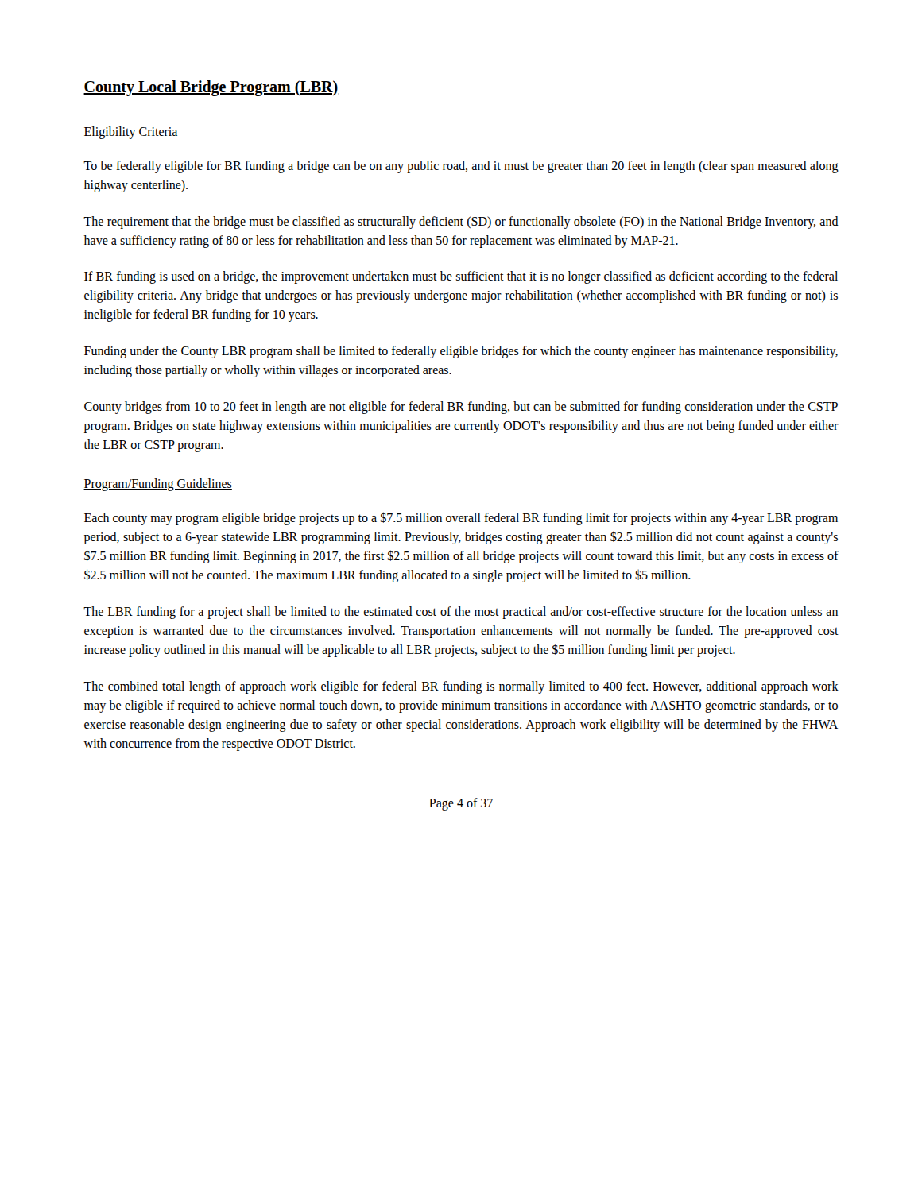County Local Bridge Program (LBR)
Eligibility Criteria
To be federally eligible for BR funding a bridge can be on any public road, and it must be greater than 20 feet in length (clear span measured along highway centerline).
The requirement that the bridge must be classified as structurally deficient (SD) or functionally obsolete (FO) in the National Bridge Inventory, and have a sufficiency rating of 80 or less for rehabilitation and less than 50 for replacement was eliminated by MAP-21.
If BR funding is used on a bridge, the improvement undertaken must be sufficient that it is no longer classified as deficient according to the federal eligibility criteria. Any bridge that undergoes or has previously undergone major rehabilitation (whether accomplished with BR funding or not) is ineligible for federal BR funding for 10 years.
Funding under the County LBR program shall be limited to federally eligible bridges for which the county engineer has maintenance responsibility, including those partially or wholly within villages or incorporated areas.
County bridges from 10 to 20 feet in length are not eligible for federal BR funding, but can be submitted for funding consideration under the CSTP program. Bridges on state highway extensions within municipalities are currently ODOT's responsibility and thus are not being funded under either the LBR or CSTP program.
Program/Funding Guidelines
Each county may program eligible bridge projects up to a $7.5 million overall federal BR funding limit for projects within any 4-year LBR program period, subject to a 6-year statewide LBR programming limit. Previously, bridges costing greater than $2.5 million did not count against a county's $7.5 million BR funding limit. Beginning in 2017, the first $2.5 million of all bridge projects will count toward this limit, but any costs in excess of $2.5 million will not be counted. The maximum LBR funding allocated to a single project will be limited to $5 million.
The LBR funding for a project shall be limited to the estimated cost of the most practical and/or cost-effective structure for the location unless an exception is warranted due to the circumstances involved. Transportation enhancements will not normally be funded. The pre-approved cost increase policy outlined in this manual will be applicable to all LBR projects, subject to the $5 million funding limit per project.
The combined total length of approach work eligible for federal BR funding is normally limited to 400 feet. However, additional approach work may be eligible if required to achieve normal touch down, to provide minimum transitions in accordance with AASHTO geometric standards, or to exercise reasonable design engineering due to safety or other special considerations. Approach work eligibility will be determined by the FHWA with concurrence from the respective ODOT District.
Page 4 of 37